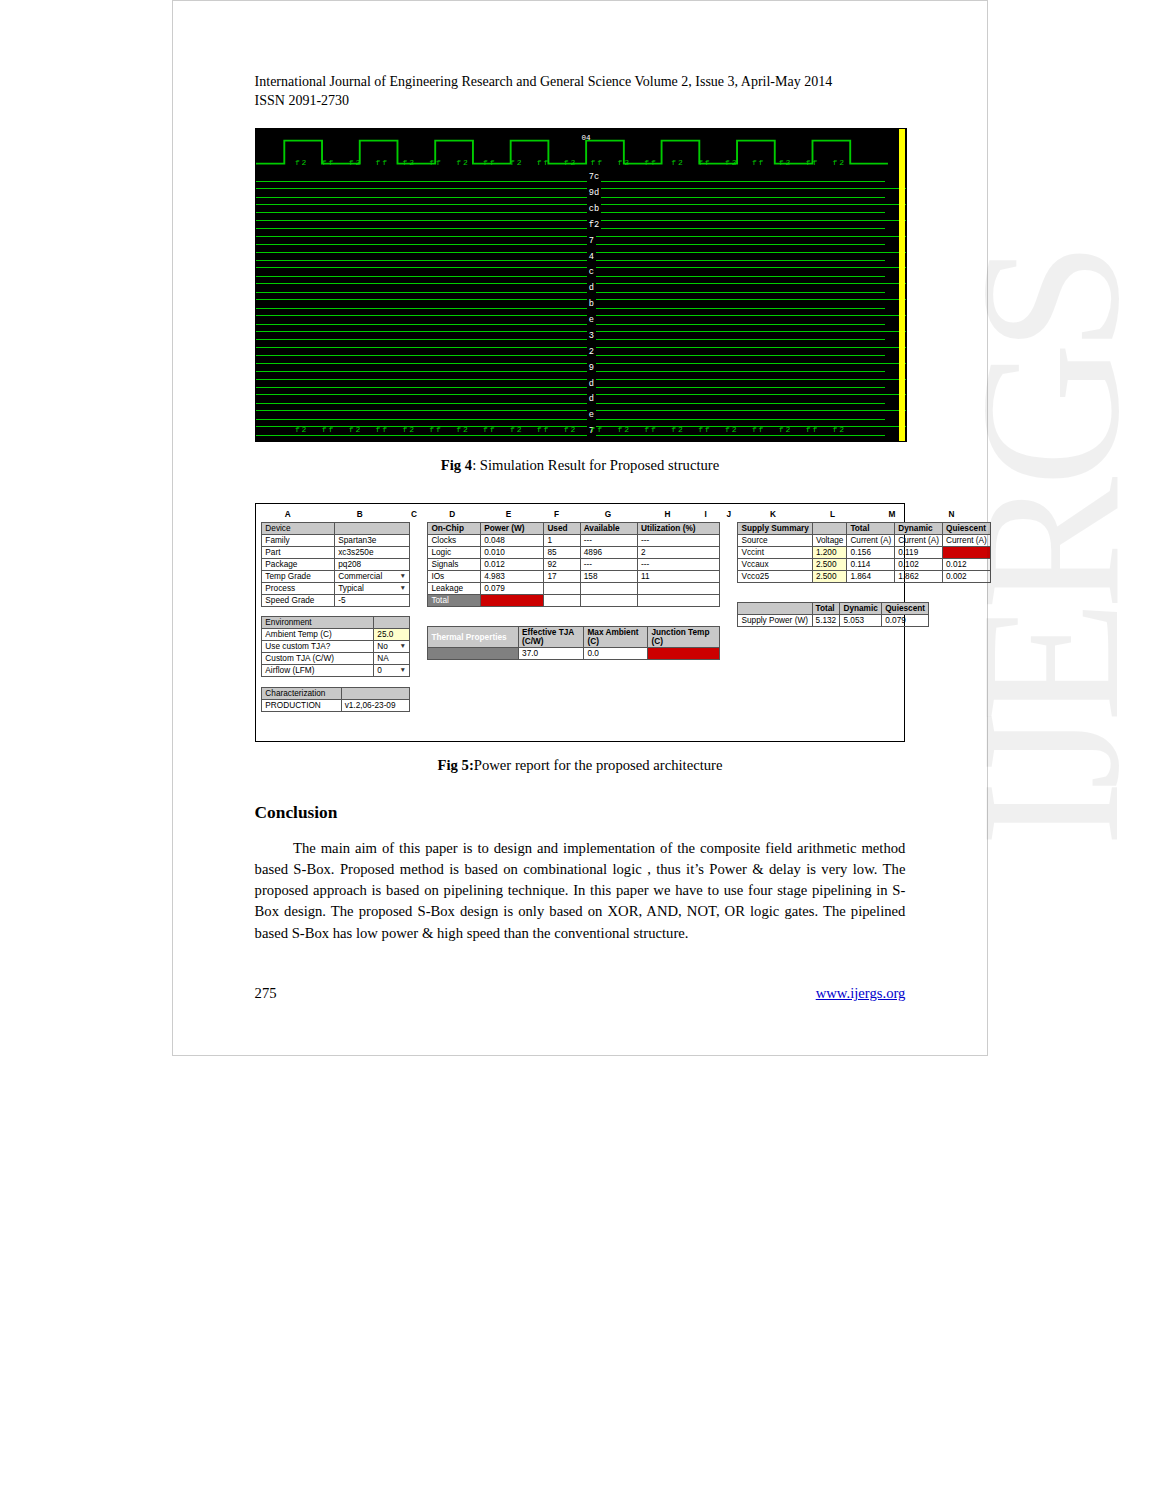International Journal of Engineering Research and General Science Volume 2, Issue 3, April-May 2014
ISSN 2091-2730
IJERGS
04
f2 ff f2 ff f2 ff f2 ff f2 ff f2 ff f2 ff f2 ff f2 ff f2 ff f2
7c
9d
cb
f2
7
4
c
d
b
e
3
2
9
d
d
e
7
c
2
2
f2 ff f2 ff f2 ff f2 ff f2 ff f2 ff f2 ff f2 ff f2 ff f2 ff f2
Fig 4: Simulation Result for Proposed structure
A
B
C
D
E
F
G
H
I
J
K
L
M
N
| Device | |
| Family | Spartan3e |
| Part | xc3s250e |
| Package | pq208 |
| Temp Grade | Commercial |
| Process | Typical |
| Speed Grade | -5 |
| Environment | |
| Ambient Temp (C) | 25.0 |
| Use custom TJA? | No |
| Custom TJA (C/W) | NA |
| Airflow (LFM) | 0 |
| Characterization | |
| PRODUCTION | v1.2,06-23-09 |
| On-Chip | Power (W) | Used | Available | Utilization (%) |
| --- | --- | --- | --- | --- |
| Clocks | 0.048 | 1 | --- | --- |
| Logic | 0.010 | 85 | 4896 | 2 |
| Signals | 0.012 | 92 | --- | --- |
| IOs | 4.983 | 17 | 158 | 11 |
| Leakage | 0.079 | | | |
| Total | 5.132 | | | |
| Thermal Properties | Effective TJA (C/W) | Max Ambient (C) | Junction Temp (C) |
| --- | --- | --- | --- |
| | 37.0 | 0.0 | 125.0 |
| Supply Summary | | Total | Dynamic | Quiescent |
| --- | --- | --- | --- | --- |
| Source | Voltage | Current (A) | Current (A) | Current (A) |
| Vccint | 1.200 | 0.156 | 0.119 | 0.037 |
| Vccaux | 2.500 | 0.114 | 0.102 | 0.012 |
| Vcco25 | 2.500 | 1.864 | 1.862 | 0.002 |
| | Total | Dynamic | Quiescent |
| --- | --- | --- | --- |
| Supply Power (W) | 5.132 | 5.053 | 0.079 |
Fig 5: Power report for the proposed architecture
Conclusion
The main aim of this paper is to design and implementation of the composite field arithmetic method based S-Box. Proposed method is based on combinational logic , thus it’s Power & delay is very low. The proposed approach is based on pipelining technique. In this paper we have to use four stage pipelining in S-Box design. The proposed S-Box design is only based on XOR, AND, NOT, OR logic gates. The pipelined based S-Box has low power & high speed than the conventional structure.
275 www.ijergs.org